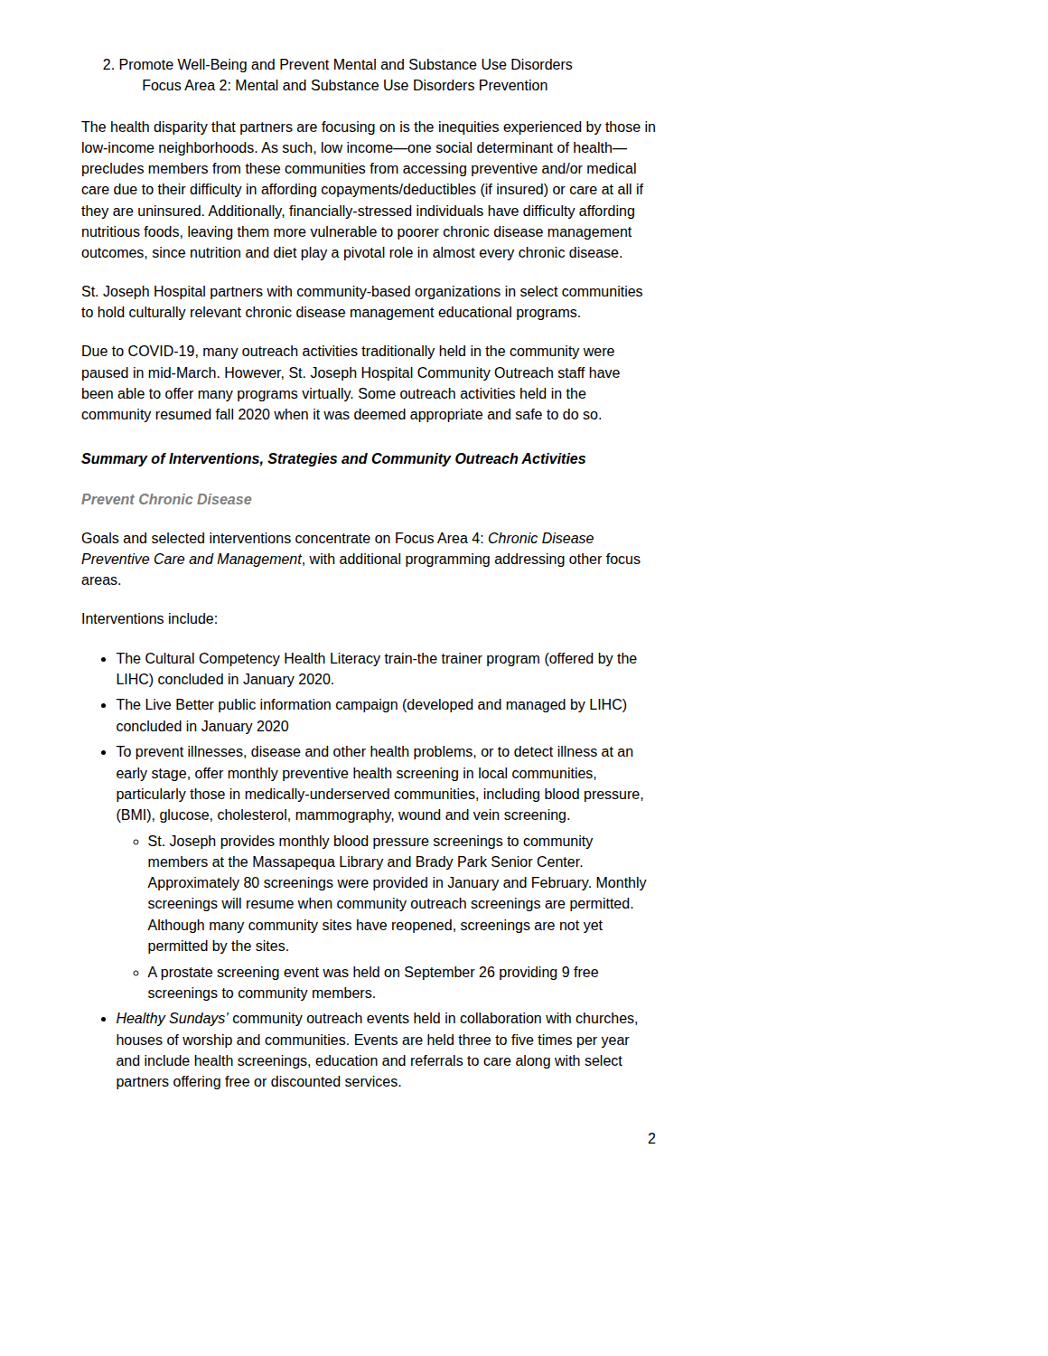Promote Well-Being and Prevent Mental and Substance Use Disorders Focus Area 2: Mental and Substance Use Disorders Prevention
The health disparity that partners are focusing on is the inequities experienced by those in low-income neighborhoods. As such, low income—one social determinant of health—precludes members from these communities from accessing preventive and/or medical care due to their difficulty in affording copayments/deductibles (if insured) or care at all if they are uninsured. Additionally, financially-stressed individuals have difficulty affording nutritious foods, leaving them more vulnerable to poorer chronic disease management outcomes, since nutrition and diet play a pivotal role in almost every chronic disease.
St. Joseph Hospital partners with community-based organizations in select communities to hold culturally relevant chronic disease management educational programs.
Due to COVID-19, many outreach activities traditionally held in the community were paused in mid-March. However, St. Joseph Hospital Community Outreach staff have been able to offer many programs virtually. Some outreach activities held in the community resumed fall 2020 when it was deemed appropriate and safe to do so.
Summary of Interventions, Strategies and Community Outreach Activities
Prevent Chronic Disease
Goals and selected interventions concentrate on Focus Area 4: Chronic Disease Preventive Care and Management, with additional programming addressing other focus areas.
Interventions include:
The Cultural Competency Health Literacy train-the trainer program (offered by the LIHC) concluded in January 2020.
The Live Better public information campaign (developed and managed by LIHC) concluded in January 2020
To prevent illnesses, disease and other health problems, or to detect illness at an early stage, offer monthly preventive health screening in local communities, particularly those in medically-underserved communities, including blood pressure, (BMI), glucose, cholesterol, mammography, wound and vein screening.
St. Joseph provides monthly blood pressure screenings to community members at the Massapequa Library and Brady Park Senior Center. Approximately 80 screenings were provided in January and February. Monthly screenings will resume when community outreach screenings are permitted. Although many community sites have reopened, screenings are not yet permitted by the sites.
A prostate screening event was held on September 26 providing 9 free screenings to community members.
Healthy Sundays’ community outreach events held in collaboration with churches, houses of worship and communities. Events are held three to five times per year and include health screenings, education and referrals to care along with select partners offering free or discounted services.
2